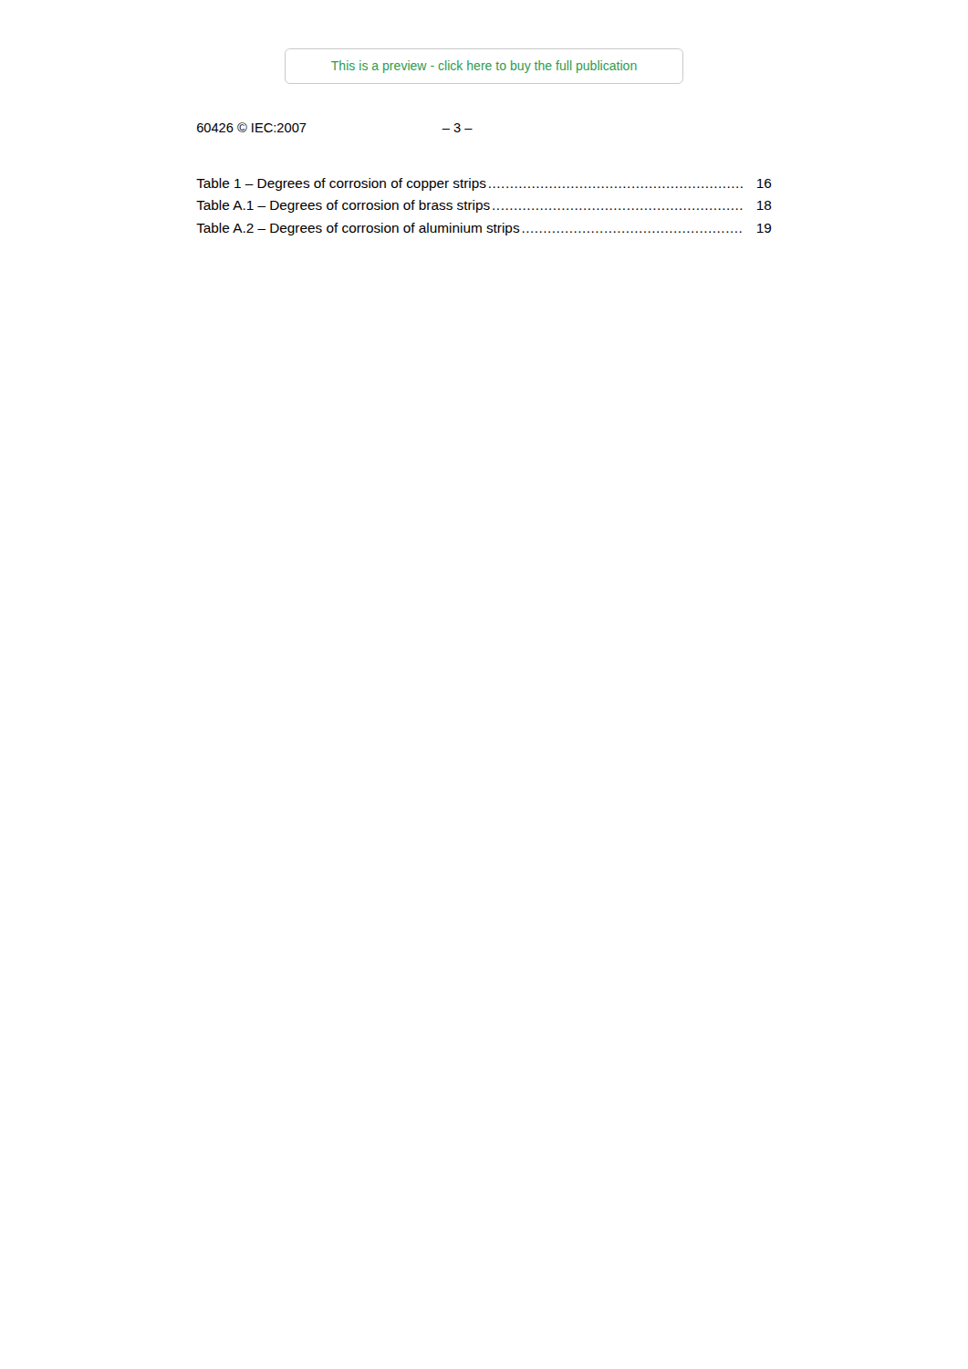This is a preview - click here to buy the full publication
60426 © IEC:2007 – 3 –
Table 1 – Degrees of corrosion of copper strips ..................................................................... 16
Table A.1 – Degrees of corrosion of brass strips ................................................................... 18
Table A.2 – Degrees of corrosion of aluminium strips .......................................................... 19